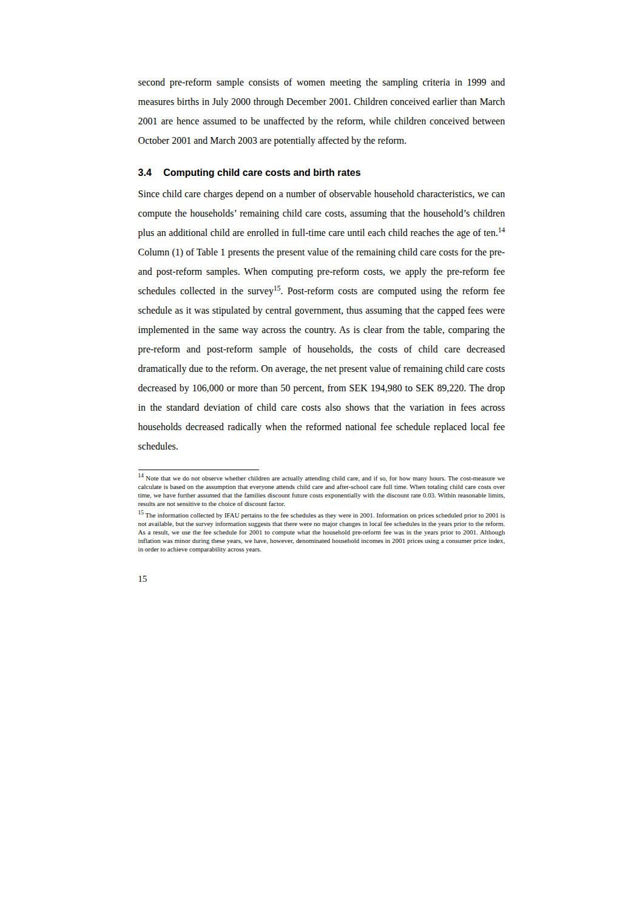second pre-reform sample consists of women meeting the sampling criteria in 1999 and measures births in July 2000 through December 2001. Children conceived earlier than March 2001 are hence assumed to be unaffected by the reform, while children conceived between October 2001 and March 2003 are potentially affected by the reform.
3.4 Computing child care costs and birth rates
Since child care charges depend on a number of observable household characteristics, we can compute the households’ remaining child care costs, assuming that the household’s children plus an additional child are enrolled in full-time care until each child reaches the age of ten.14 Column (1) of Table 1 presents the present value of the remaining child care costs for the pre- and post-reform samples. When computing pre-reform costs, we apply the pre-reform fee schedules collected in the survey15. Post-reform costs are computed using the reform fee schedule as it was stipulated by central government, thus assuming that the capped fees were implemented in the same way across the country. As is clear from the table, comparing the pre-reform and post-reform sample of households, the costs of child care decreased dramatically due to the reform. On average, the net present value of remaining child care costs decreased by 106,000 or more than 50 percent, from SEK 194,980 to SEK 89,220. The drop in the standard deviation of child care costs also shows that the variation in fees across households decreased radically when the reformed national fee schedule replaced local fee schedules.
14 Note that we do not observe whether children are actually attending child care, and if so, for how many hours. The cost-measure we calculate is based on the assumption that everyone attends child care and after-school care full time. When totaling child care costs over time, we have further assumed that the families discount future costs exponentially with the discount rate 0.03. Within reasonable limits, results are not sensitive to the choice of discount factor.
15 The information collected by IFAU pertains to the fee schedules as they were in 2001. Information on prices scheduled prior to 2001 is not available, but the survey information suggests that there were no major changes in local fee schedules in the years prior to the reform. As a result, we use the fee schedule for 2001 to compute what the household pre-reform fee was in the years prior to 2001. Although inflation was minor during these years, we have, however, denominated household incomes in 2001 prices using a consumer price index, in order to achieve comparability across years.
15